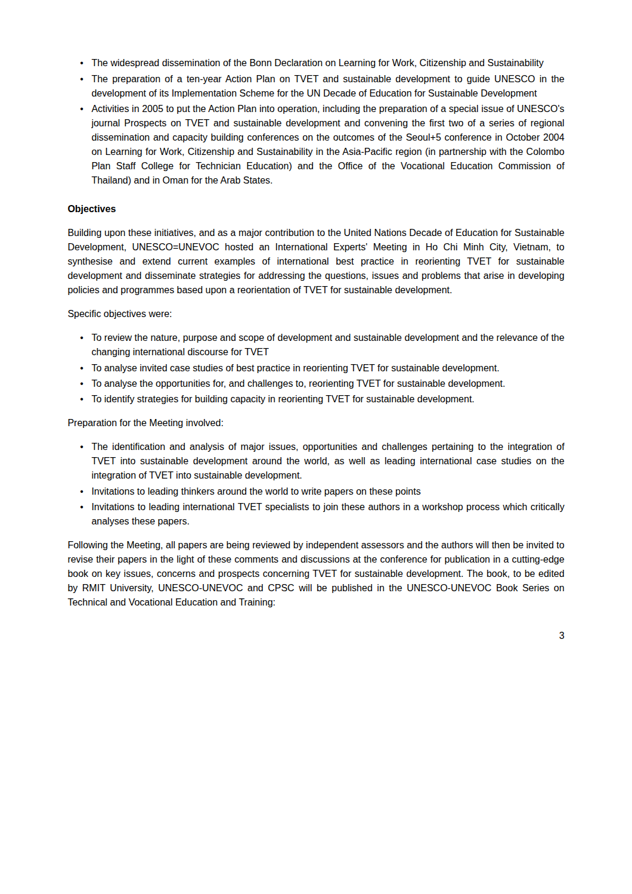The widespread dissemination of the Bonn Declaration on Learning for Work, Citizenship and Sustainability
The preparation of a ten-year Action Plan on TVET and sustainable development to guide UNESCO in the development of its Implementation Scheme for the UN Decade of Education for Sustainable Development
Activities in 2005 to put the Action Plan into operation, including the preparation of a special issue of UNESCO's journal Prospects on TVET and sustainable development and convening the first two of a series of regional dissemination and capacity building conferences on the outcomes of the Seoul+5 conference in October 2004 on Learning for Work, Citizenship and Sustainability in the Asia-Pacific region (in partnership with the Colombo Plan Staff College for Technician Education) and the Office of the Vocational Education Commission of Thailand) and in Oman for the Arab States.
Objectives
Building upon these initiatives, and as a major contribution to the United Nations Decade of Education for Sustainable Development, UNESCO=UNEVOC hosted an International Experts' Meeting in Ho Chi Minh City, Vietnam, to synthesise and extend current examples of international best practice in reorienting TVET for sustainable development and disseminate strategies for addressing the questions, issues and problems that arise in developing policies and programmes based upon a reorientation of TVET for sustainable development.
Specific objectives were:
To review the nature, purpose and scope of development and sustainable development and the relevance of the changing international discourse for TVET
To analyse invited case studies of best practice in reorienting TVET for sustainable development.
To analyse the opportunities for, and challenges to, reorienting TVET for sustainable development.
To identify strategies for building capacity in reorienting TVET for sustainable development.
Preparation for the Meeting involved:
The identification and analysis of major issues, opportunities and challenges pertaining to the integration of TVET into sustainable development around the world, as well as leading international case studies on the integration of TVET into sustainable development.
Invitations to leading thinkers around the world to write papers on these points
Invitations to leading international TVET specialists to join these authors in a workshop process which critically analyses these papers.
Following the Meeting, all papers are being reviewed by independent assessors and the authors will then be invited to revise their papers in the light of these comments and discussions at the conference for publication in a cutting-edge book on key issues, concerns and prospects concerning TVET for sustainable development. The book, to be edited by RMIT University, UNESCO-UNEVOC and CPSC will be published in the UNESCO-UNEVOC Book Series on Technical and Vocational Education and Training:
3